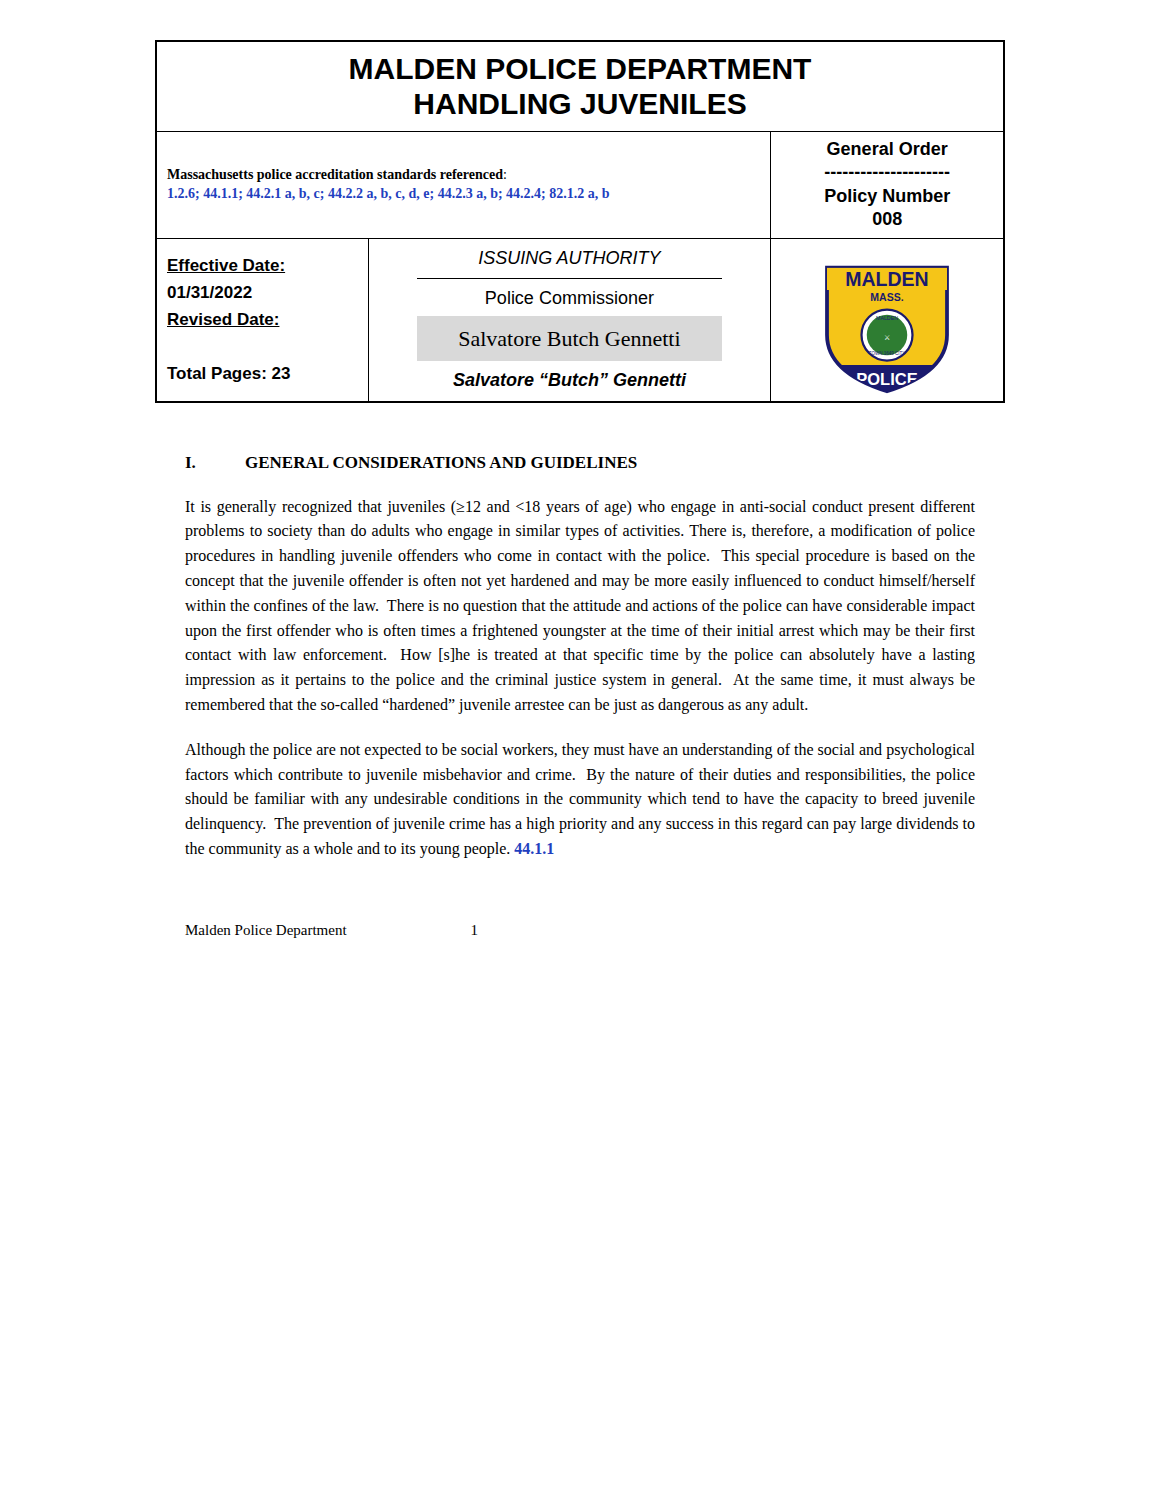| MALDEN POLICE DEPARTMENT HANDLING JUVENILES |
| Massachusetts police accreditation standards referenced : 1.2.6; 44.1.1; 44.2.1 a, b, c; 44.2.2 a, b, c, d, e; 44.2.3 a, b; 44.2.4; 82.1.2 a, b | General Order --------------------- Policy Number 008 |
| Effective Date: 01/31/2022 Revised Date: Total Pages: 23 | ISSUING AUTHORITY Police Commissioner Salvatore Butch Gennetti Salvatore “Butch” Gennetti | MALDEN MASS. MALDEN ⚔ TOWN 1649 CITY POLICE |
I. GENERAL CONSIDERATIONS AND GUIDELINES
It is generally recognized that juveniles (≥12 and <18 years of age) who engage in anti-social conduct present different problems to society than do adults who engage in similar types of activities. There is, therefore, a modification of police procedures in handling juvenile offenders who come in contact with the police. This special procedure is based on the concept that the juvenile offender is often not yet hardened and may be more easily influenced to conduct himself/herself within the confines of the law. There is no question that the attitude and actions of the police can have considerable impact upon the first offender who is often times a frightened youngster at the time of their initial arrest which may be their first contact with law enforcement. How [s]he is treated at that specific time by the police can absolutely have a lasting impression as it pertains to the police and the criminal justice system in general. At the same time, it must always be remembered that the so-called “hardened” juvenile arrestee can be just as dangerous as any adult.
Although the police are not expected to be social workers, they must have an understanding of the social and psychological factors which contribute to juvenile misbehavior and crime. By the nature of their duties and responsibilities, the police should be familiar with any undesirable conditions in the community which tend to have the capacity to breed juvenile delinquency. The prevention of juvenile crime has a high priority and any success in this regard can pay large dividends to the community as a whole and to its young people. 44.1.1
Malden Police Department 1